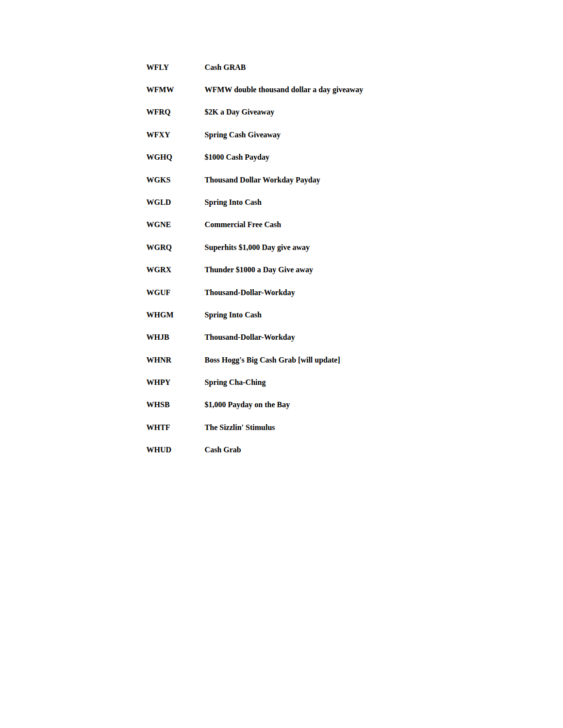| WFLY | Cash GRAB |
| WFMW | WFMW double thousand dollar a day giveaway |
| WFRQ | $2K a Day Giveaway |
| WFXY | Spring Cash Giveaway |
| WGHQ | $1000 Cash Payday |
| WGKS | Thousand Dollar Workday Payday |
| WGLD | Spring Into Cash |
| WGNE | Commercial Free Cash |
| WGRQ | Superhits $1,000 Day give away |
| WGRX | Thunder $1000 a Day Give away |
| WGUF | Thousand-Dollar-Workday |
| WHGM | Spring Into Cash |
| WHJB | Thousand-Dollar-Workday |
| WHNR | Boss Hogg's Big Cash Grab [will update] |
| WHPY | Spring Cha-Ching |
| WHSB | $1,000 Payday on the Bay |
| WHTF | The Sizzlin' Stimulus |
| WHUD | Cash Grab |